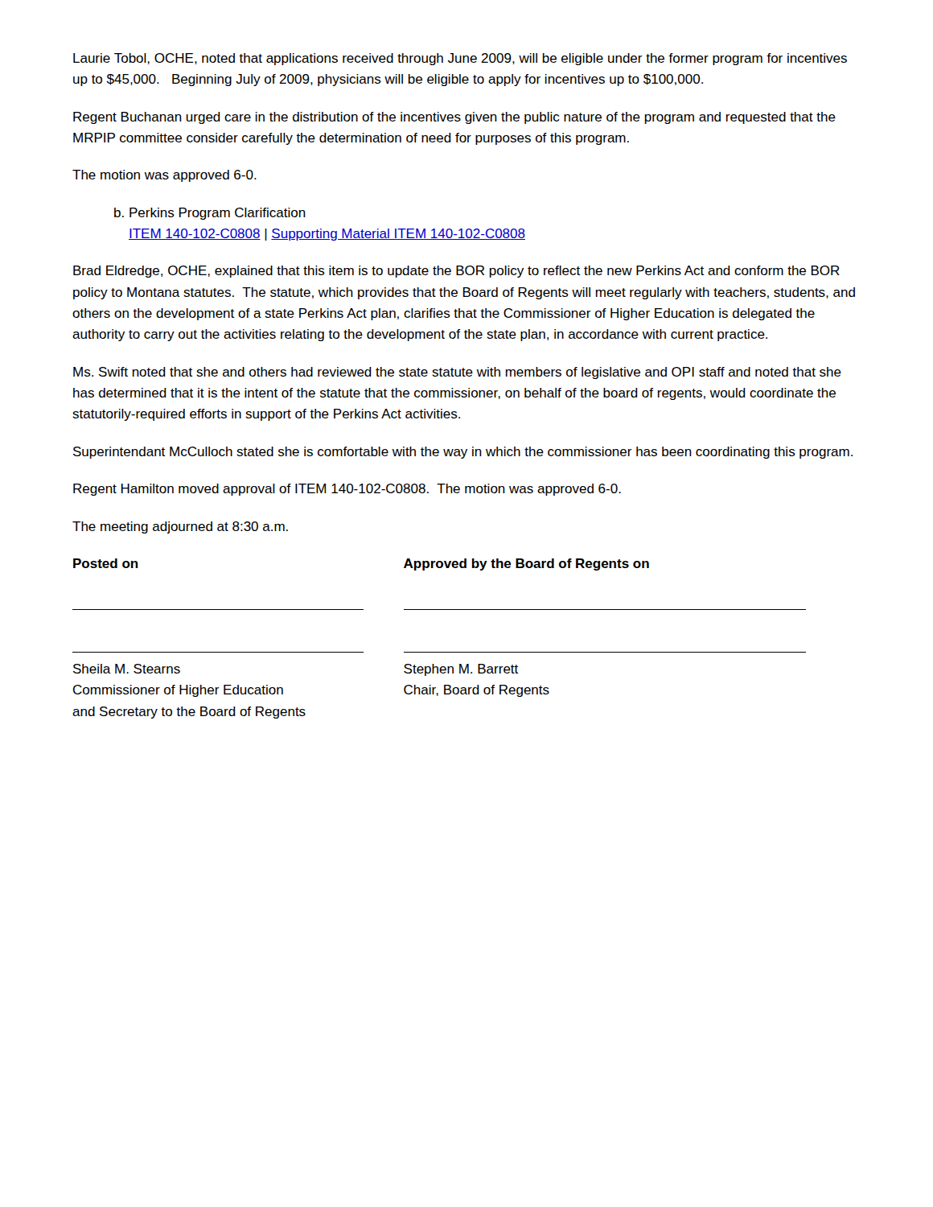Laurie Tobol, OCHE, noted that applications received through June 2009, will be eligible under the former program for incentives up to $45,000. Beginning July of 2009, physicians will be eligible to apply for incentives up to $100,000.
Regent Buchanan urged care in the distribution of the incentives given the public nature of the program and requested that the MRPIP committee consider carefully the determination of need for purposes of this program.
The motion was approved 6-0.
Perkins Program Clarification ITEM 140-102-C0808 | Supporting Material ITEM 140-102-C0808
Brad Eldredge, OCHE, explained that this item is to update the BOR policy to reflect the new Perkins Act and conform the BOR policy to Montana statutes. The statute, which provides that the Board of Regents will meet regularly with teachers, students, and others on the development of a state Perkins Act plan, clarifies that the Commissioner of Higher Education is delegated the authority to carry out the activities relating to the development of the state plan, in accordance with current practice.
Ms. Swift noted that she and others had reviewed the state statute with members of legislative and OPI staff and noted that she has determined that it is the intent of the statute that the commissioner, on behalf of the board of regents, would coordinate the statutorily-required efforts in support of the Perkins Act activities.
Superintendant McCulloch stated she is comfortable with the way in which the commissioner has been coordinating this program.
Regent Hamilton moved approval of ITEM 140-102-C0808. The motion was approved 6-0.
The meeting adjourned at 8:30 a.m.
| Posted on | Approved by the Board of Regents on |
| Sheila M. Stearns | Stephen M. Barrett |
| Commissioner of Higher Education | Chair, Board of Regents |
| and Secretary to the Board of Regents | |